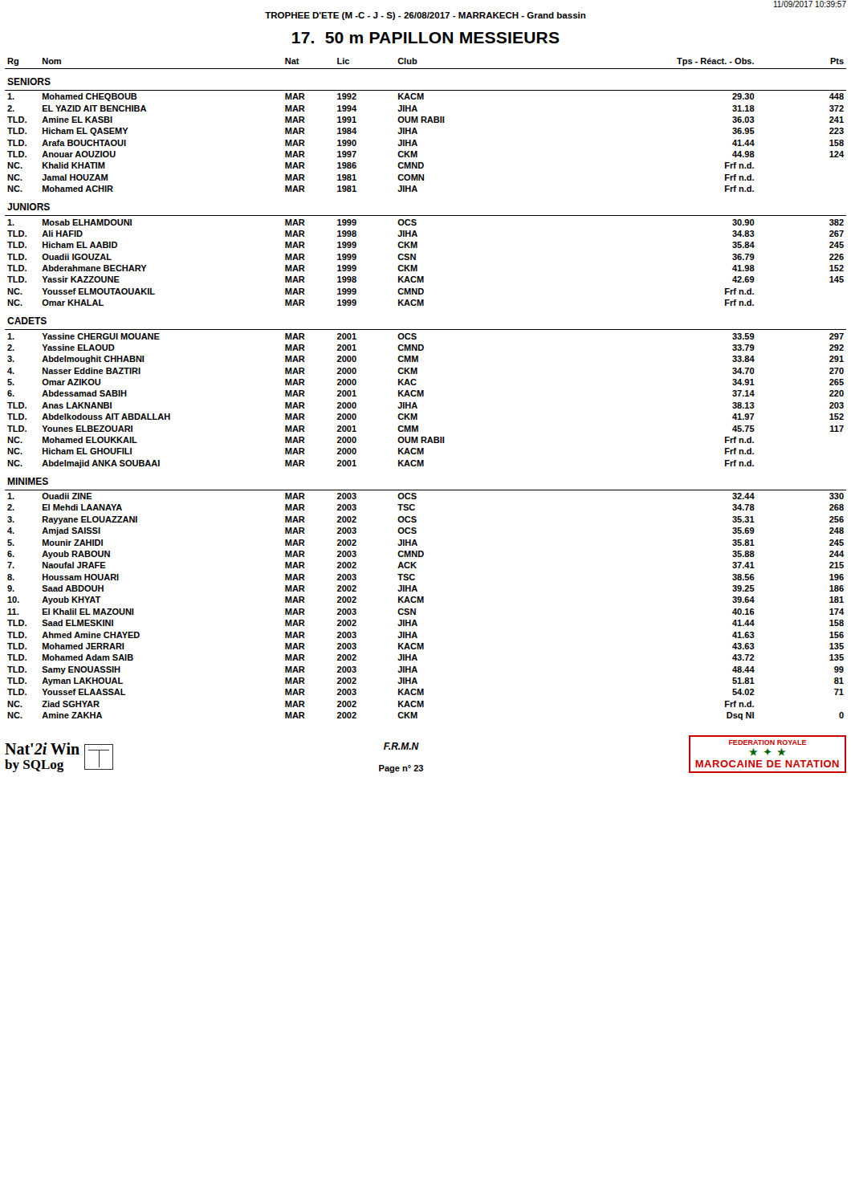11/09/2017 10:39:57
TROPHEE D'ETE (M -C - J - S) - 26/08/2017 - MARRAKECH - Grand bassin
17. 50 m PAPILLON MESSIEURS
| Rg | Nom | Nat | Lic | Club | Tps - Réact. - Obs. | Pts |
| --- | --- | --- | --- | --- | --- | --- |
| SENIORS |
| 1. | Mohamed CHEQBOUB | MAR | 1992 | KACM | 29.30 | 448 |
| 2. | EL YAZID AIT BENCHIBA | MAR | 1994 | JIHA | 31.18 | 372 |
| TLD. | Amine EL KASBI | MAR | 1991 | OUM RABII | 36.03 | 241 |
| TLD. | Hicham EL QASEMY | MAR | 1984 | JIHA | 36.95 | 223 |
| TLD. | Arafa BOUCHTAOUI | MAR | 1990 | JIHA | 41.44 | 158 |
| TLD. | Anouar AOUZIOU | MAR | 1997 | CKM | 44.98 | 124 |
| NC. | Khalid KHATIM | MAR | 1986 | CMND | Frf n.d. | |
| NC. | Jamal HOUZAM | MAR | 1981 | COMN | Frf n.d. | |
| NC. | Mohamed ACHIR | MAR | 1981 | JIHA | Frf n.d. | |
| JUNIORS |
| 1. | Mosab ELHAMDOUNI | MAR | 1999 | OCS | 30.90 | 382 |
| TLD. | Ali HAFID | MAR | 1998 | JIHA | 34.83 | 267 |
| TLD. | Hicham EL AABID | MAR | 1999 | CKM | 35.84 | 245 |
| TLD. | Ouadii IGOUZAL | MAR | 1999 | CSN | 36.79 | 226 |
| TLD. | Abderahmane BECHARY | MAR | 1999 | CKM | 41.98 | 152 |
| TLD. | Yassir KAZZOUNE | MAR | 1998 | KACM | 42.69 | 145 |
| NC. | Youssef ELMOUTAOUAKIL | MAR | 1999 | CMND | Frf n.d. | |
| NC. | Omar KHALAL | MAR | 1999 | KACM | Frf n.d. | |
| CADETS |
| 1. | Yassine CHERGUI MOUANE | MAR | 2001 | OCS | 33.59 | 297 |
| 2. | Yassine ELAOUD | MAR | 2001 | CMND | 33.79 | 292 |
| 3. | Abdelmoughit CHHABNI | MAR | 2000 | CMM | 33.84 | 291 |
| 4. | Nasser Eddine BAZTIRI | MAR | 2000 | CKM | 34.70 | 270 |
| 5. | Omar AZIKOU | MAR | 2000 | KAC | 34.91 | 265 |
| 6. | Abdessamad SABIH | MAR | 2001 | KACM | 37.14 | 220 |
| TLD. | Anas LAKNANBI | MAR | 2000 | JIHA | 38.13 | 203 |
| TLD. | Abdelkodouss AIT ABDALLAH | MAR | 2000 | CKM | 41.97 | 152 |
| TLD. | Younes ELBEZOUARI | MAR | 2001 | CMM | 45.75 | 117 |
| NC. | Mohamed ELOUKKAIL | MAR | 2000 | OUM RABII | Frf n.d. | |
| NC. | Hicham EL GHOUFILI | MAR | 2000 | KACM | Frf n.d. | |
| NC. | Abdelmajid ANKA SOUBAAI | MAR | 2001 | KACM | Frf n.d. | |
| MINIMES |
| 1. | Ouadii ZINE | MAR | 2003 | OCS | 32.44 | 330 |
| 2. | El Mehdi LAANAYA | MAR | 2003 | TSC | 34.78 | 268 |
| 3. | Rayyane ELOUAZZANI | MAR | 2002 | OCS | 35.31 | 256 |
| 4. | Amjad SAISSI | MAR | 2003 | OCS | 35.69 | 248 |
| 5. | Mounir ZAHIDI | MAR | 2002 | JIHA | 35.81 | 245 |
| 6. | Ayoub RABOUN | MAR | 2003 | CMND | 35.88 | 244 |
| 7. | Naoufal JRAFE | MAR | 2002 | ACK | 37.41 | 215 |
| 8. | Houssam HOUARI | MAR | 2003 | TSC | 38.56 | 196 |
| 9. | Saad ABDOUH | MAR | 2002 | JIHA | 39.25 | 186 |
| 10. | Ayoub KHYAT | MAR | 2002 | KACM | 39.64 | 181 |
| 11. | El Khalil EL MAZOUNI | MAR | 2003 | CSN | 40.16 | 174 |
| TLD. | Saad ELMESKINI | MAR | 2002 | JIHA | 41.44 | 158 |
| TLD. | Ahmed Amine CHAYED | MAR | 2003 | JIHA | 41.63 | 156 |
| TLD. | Mohamed JERRARI | MAR | 2003 | KACM | 43.63 | 135 |
| TLD. | Mohamed Adam SAIB | MAR | 2002 | JIHA | 43.72 | 135 |
| TLD. | Samy ENOUASSIH | MAR | 2003 | JIHA | 48.44 | 99 |
| TLD. | Ayman LAKHOUAL | MAR | 2002 | JIHA | 51.81 | 81 |
| TLD. | Youssef ELAASSAL | MAR | 2003 | KACM | 54.02 | 71 |
| NC. | Ziad SGHYAR | MAR | 2002 | KACM | Frf n.d. | |
| NC. | Amine ZAKHA | MAR | 2002 | CKM | Dsq NI | 0 |
Nat'2i Win
by SQLog
F.R.M.N
Page n° 23
FEDERATION ROYALE
★ ✦ ★
MAROCAINE DE NATATION